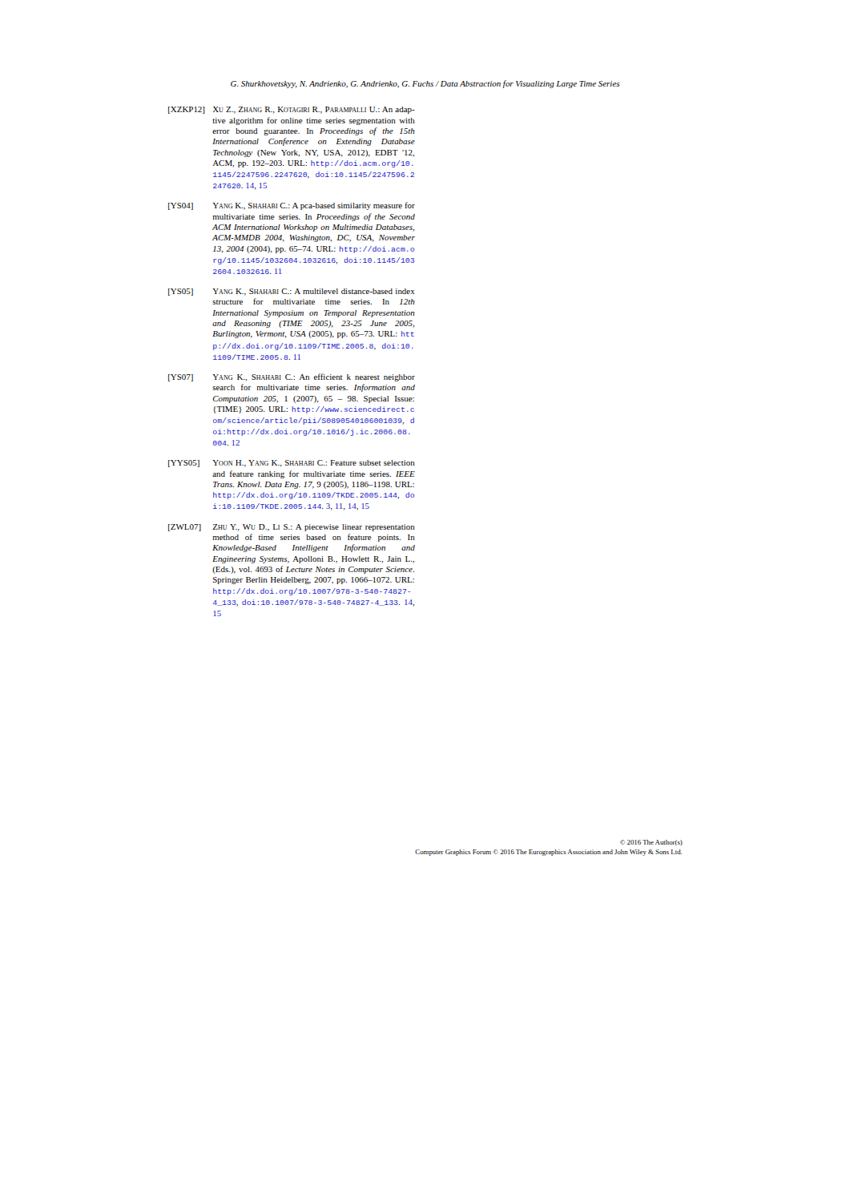G. Shurkhovetskyy, N. Andrienko, G. Andrienko, G. Fuchs / Data Abstraction for Visualizing Large Time Series
[XZKP12]
Xu Z., Zhang R., Kotagiri R., Parampalli U.: An adaptive algorithm for online time series segmentation with error bound guarantee. In Proceedings of the 15th International Conference on Extending Database Technology (New York, NY, USA, 2012), EDBT '12, ACM, pp. 192–203. URL: http://doi.acm.org/10.1145/2247596.2247620, doi:10.1145/2247596.2247620. 14, 15
[YS04]
Yang K., Shahabi C.: A pca-based similarity measure for multivariate time series. In Proceedings of the Second ACM International Workshop on Multimedia Databases, ACM-MMDB 2004, Washington, DC, USA, November 13, 2004 (2004), pp. 65–74. URL: http://doi.acm.org/10.1145/1032604.1032616, doi:10.1145/1032604.1032616. 11
[YS05]
Yang K., Shahabi C.: A multilevel distance-based index structure for multivariate time series. In 12th International Symposium on Temporal Representation and Reasoning (TIME 2005), 23-25 June 2005, Burlington, Vermont, USA (2005), pp. 65–73. URL: http://dx.doi.org/10.1109/TIME.2005.8, doi:10.1109/TIME.2005.8. 11
[YS07]
Yang K., Shahabi C.: An efficient k nearest neighbor search for multivariate time series. Information and Computation 205, 1 (2007), 65 – 98. Special Issue: {TIME} 2005. URL: http://www.sciencedirect.com/science/article/pii/S0890540106001039, doi:http://dx.doi.org/10.1016/j.ic.2006.08.004. 12
[YYS05]
Yoon H., Yang K., Shahabi C.: Feature subset selection and feature ranking for multivariate time series. IEEE Trans. Knowl. Data Eng. 17, 9 (2005), 1186–1198. URL: http://dx.doi.org/10.1109/TKDE.2005.144, doi:10.1109/TKDE.2005.144. 3, 11, 14, 15
[ZWL07]
Zhu Y., Wu D., Li S.: A piecewise linear representation method of time series based on feature points. In Knowledge-Based Intelligent Information and Engineering Systems, Apolloni B., Howlett R., Jain L., (Eds.), vol. 4693 of Lecture Notes in Computer Science. Springer Berlin Heidelberg, 2007, pp. 1066–1072. URL: http://dx.doi.org/10.1007/978-3-540-74827-4_133, doi:10.1007/978-3-540-74827-4_133. 14, 15
© 2016 The Author(s)
Computer Graphics Forum © 2016 The Eurographics Association and John Wiley & Sons Ltd.